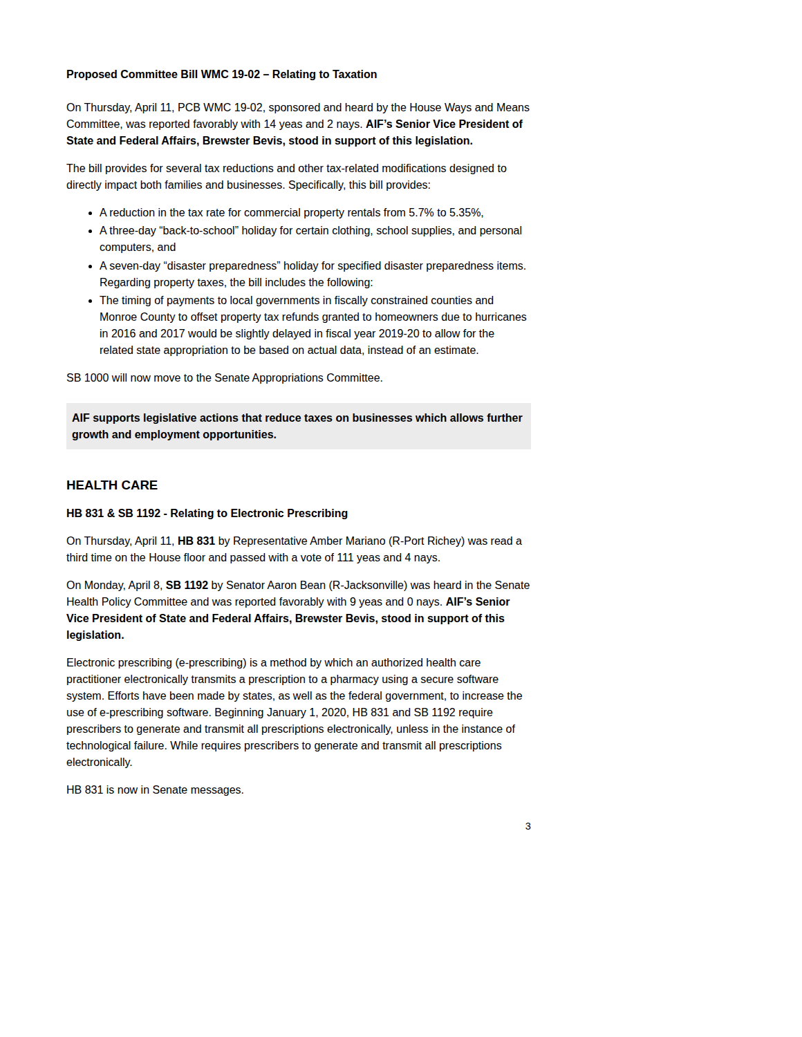Proposed Committee Bill WMC 19-02 – Relating to Taxation
On Thursday, April 11, PCB WMC 19-02, sponsored and heard by the House Ways and Means Committee, was reported favorably with 14 yeas and 2 nays. AIF’s Senior Vice President of State and Federal Affairs, Brewster Bevis, stood in support of this legislation.
The bill provides for several tax reductions and other tax-related modifications designed to directly impact both families and businesses. Specifically, this bill provides:
A reduction in the tax rate for commercial property rentals from 5.7% to 5.35%,
A three-day “back-to-school” holiday for certain clothing, school supplies, and personal computers, and
A seven-day “disaster preparedness” holiday for specified disaster preparedness items. Regarding property taxes, the bill includes the following:
The timing of payments to local governments in fiscally constrained counties and Monroe County to offset property tax refunds granted to homeowners due to hurricanes in 2016 and 2017 would be slightly delayed in fiscal year 2019-20 to allow for the related state appropriation to be based on actual data, instead of an estimate.
SB 1000 will now move to the Senate Appropriations Committee.
AIF supports legislative actions that reduce taxes on businesses which allows further growth and employment opportunities.
HEALTH CARE
HB 831 & SB 1192 - Relating to Electronic Prescribing
On Thursday, April 11, HB 831 by Representative Amber Mariano (R-Port Richey) was read a third time on the House floor and passed with a vote of 111 yeas and 4 nays.
On Monday, April 8, SB 1192 by Senator Aaron Bean (R-Jacksonville) was heard in the Senate Health Policy Committee and was reported favorably with 9 yeas and 0 nays. AIF’s Senior Vice President of State and Federal Affairs, Brewster Bevis, stood in support of this legislation.
Electronic prescribing (e-prescribing) is a method by which an authorized health care practitioner electronically transmits a prescription to a pharmacy using a secure software system. Efforts have been made by states, as well as the federal government, to increase the use of e-prescribing software. Beginning January 1, 2020, HB 831 and SB 1192 require prescribers to generate and transmit all prescriptions electronically, unless in the instance of technological failure. While requires prescribers to generate and transmit all prescriptions electronically.
HB 831 is now in Senate messages.
3